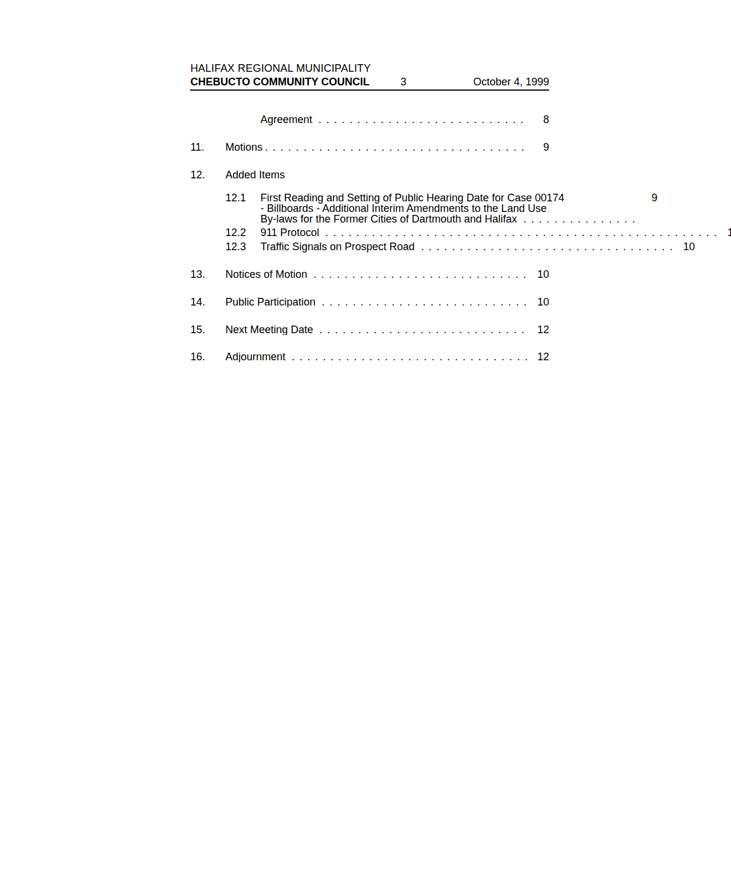HALIFAX REGIONAL MUNICIPALITY
CHEBUCTO COMMUNITY COUNCIL 3 October 4, 1999
Agreement . . . . . . . . . . . . . . . . . . . . . . . . . . . . . . . . . . . . . . . . . . . . . . . . . . . . . 8
11. Motions. . . . . . . . . . . . . . . . . . . . . . . . . . . . . . . . . . . . . . . . . . . . . . . . . . . . . . . . . . . . . . . . . 9
12. Added Items
12.1
First Reading and Setting of Public Hearing Date for Case 00174
- Billboards - Additional Interim Amendments to the Land Use
By-laws for the Former Cities of Dartmouth and Halifax . . . . . . . . . . . . . . .
9
12.2
911 Protocol . . . . . . . . . . . . . . . . . . . . . . . . . . . . . . . . . . . . . . . . . . . . . . . . . . .
10
12.3
Traffic Signals on Prospect Road . . . . . . . . . . . . . . . . . . . . . . . . . . . . . . . . .
10
13. Notices of Motion . . . . . . . . . . . . . . . . . . . . . . . . . . . . . . . . . . . . . . . . . . . . . . . . . . . . . . . . 10
14. Public Participation . . . . . . . . . . . . . . . . . . . . . . . . . . . . . . . . . . . . . . . . . . . . . . . . . . . . . . 10
15. Next Meeting Date . . . . . . . . . . . . . . . . . . . . . . . . . . . . . . . . . . . . . . . . . . . . . . . . . . . . . 12
16. Adjournment . . . . . . . . . . . . . . . . . . . . . . . . . . . . . . . . . . . . . . . . . . . . . . . . . . . . . . . . . . . . 12